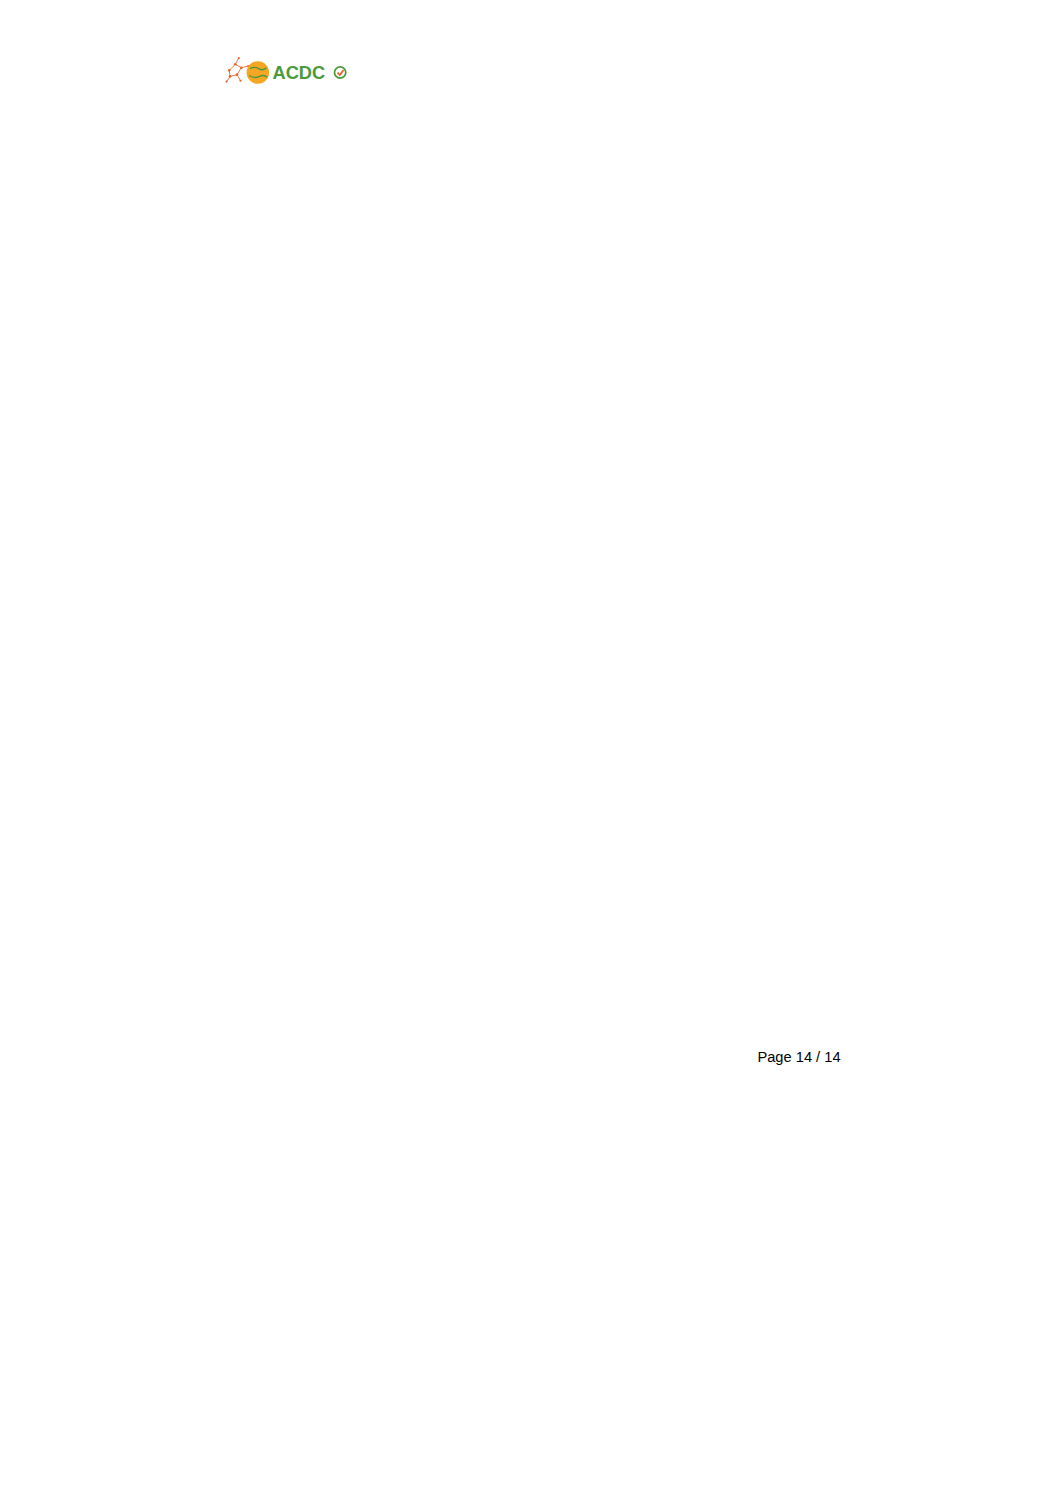Page 14 / 14